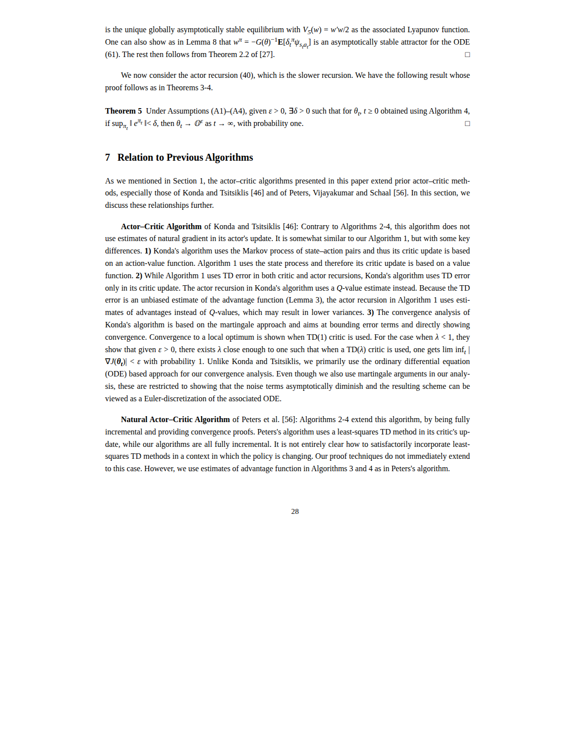is the unique globally asymptotically stable equilibrium with V5(w) = w′w/2 as the associated Lyapunov function. One can also show as in Lemma 8 that wπ = −G(θ)−1E[δtπψstat] is an asymptotically stable attractor for the ODE (61). The rest then follows from Theorem 2.2 of [27]. □
We now consider the actor recursion (40), which is the slower recursion. We have the following result whose proof follows as in Theorems 3-4.
Theorem 5 Under Assumptions (A1)–(A4), given ε > 0, ∃δ > 0 such that for θt, t ≥ 0 obtained using Algorithm 4, if supπt ‖ eπt ‖< δ, then θt → 𝕆ε as t → ∞, with probability one. □
7 Relation to Previous Algorithms
As we mentioned in Section 1, the actor–critic algorithms presented in this paper extend prior actor–critic methods, especially those of Konda and Tsitsiklis [46] and of Peters, Vijayakumar and Schaal [56]. In this section, we discuss these relationships further.
Actor–Critic Algorithm of Konda and Tsitsiklis [46]: Contrary to Algorithms 2-4, this algorithm does not use estimates of natural gradient in its actor's update. It is somewhat similar to our Algorithm 1, but with some key differences. 1) Konda's algorithm uses the Markov process of state–action pairs and thus its critic update is based on an action-value function. Algorithm 1 uses the state process and therefore its critic update is based on a value function. 2) While Algorithm 1 uses TD error in both critic and actor recursions, Konda's algorithm uses TD error only in its critic update. The actor recursion in Konda's algorithm uses a Q-value estimate instead. Because the TD error is an unbiased estimate of the advantage function (Lemma 3), the actor recursion in Algorithm 1 uses estimates of advantages instead of Q-values, which may result in lower variances. 3) The convergence analysis of Konda's algorithm is based on the martingale approach and aims at bounding error terms and directly showing convergence. Convergence to a local optimum is shown when TD(1) critic is used. For the case when λ < 1, they show that given ε > 0, there exists λ close enough to one such that when a TD(λ) critic is used, one gets lim inft |∇J(θt)| < ε with probability 1. Unlike Konda and Tsitsiklis, we primarily use the ordinary differential equation (ODE) based approach for our convergence analysis. Even though we also use martingale arguments in our analysis, these are restricted to showing that the noise terms asymptotically diminish and the resulting scheme can be viewed as a Euler-discretization of the associated ODE.
Natural Actor–Critic Algorithm of Peters et al. [56]: Algorithms 2-4 extend this algorithm, by being fully incremental and providing convergence proofs. Peters's algorithm uses a least-squares TD method in its critic's update, while our algorithms are all fully incremental. It is not entirely clear how to satisfactorily incorporate least-squares TD methods in a context in which the policy is changing. Our proof techniques do not immediately extend to this case. However, we use estimates of advantage function in Algorithms 3 and 4 as in Peters's algorithm.
28